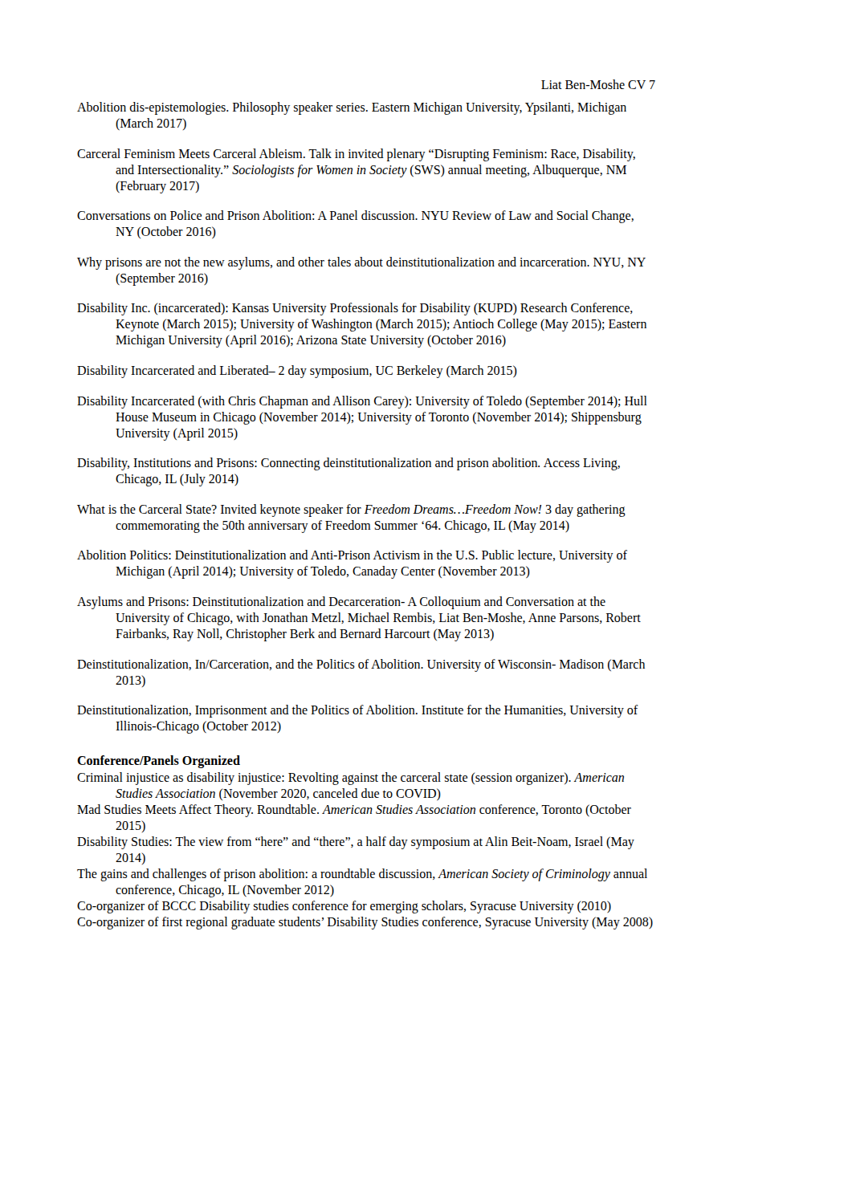Liat Ben-Moshe CV 7
Abolition dis-epistemologies. Philosophy speaker series. Eastern Michigan University, Ypsilanti, Michigan (March 2017)
Carceral Feminism Meets Carceral Ableism. Talk in invited plenary “Disrupting Feminism: Race, Disability, and Intersectionality.” Sociologists for Women in Society (SWS) annual meeting, Albuquerque, NM (February 2017)
Conversations on Police and Prison Abolition: A Panel discussion. NYU Review of Law and Social Change, NY (October 2016)
Why prisons are not the new asylums, and other tales about deinstitutionalization and incarceration. NYU, NY (September 2016)
Disability Inc. (incarcerated): Kansas University Professionals for Disability (KUPD) Research Conference, Keynote (March 2015); University of Washington (March 2015); Antioch College (May 2015); Eastern Michigan University (April 2016); Arizona State University (October 2016)
Disability Incarcerated and Liberated– 2 day symposium, UC Berkeley (March 2015)
Disability Incarcerated (with Chris Chapman and Allison Carey): University of Toledo (September 2014); Hull House Museum in Chicago (November 2014); University of Toronto (November 2014); Shippensburg University (April 2015)
Disability, Institutions and Prisons: Connecting deinstitutionalization and prison abolition. Access Living, Chicago, IL (July 2014)
What is the Carceral State? Invited keynote speaker for Freedom Dreams…Freedom Now! 3 day gathering commemorating the 50th anniversary of Freedom Summer ‘64. Chicago, IL (May 2014)
Abolition Politics: Deinstitutionalization and Anti-Prison Activism in the U.S. Public lecture, University of Michigan (April 2014); University of Toledo, Canaday Center (November 2013)
Asylums and Prisons: Deinstitutionalization and Decarceration- A Colloquium and Conversation at the University of Chicago, with Jonathan Metzl, Michael Rembis, Liat Ben-Moshe, Anne Parsons, Robert Fairbanks, Ray Noll, Christopher Berk and Bernard Harcourt (May 2013)
Deinstitutionalization, In/Carceration, and the Politics of Abolition. University of Wisconsin- Madison (March 2013)
Deinstitutionalization, Imprisonment and the Politics of Abolition. Institute for the Humanities, University of Illinois-Chicago (October 2012)
Conference/Panels Organized
Criminal injustice as disability injustice: Revolting against the carceral state (session organizer). American Studies Association (November 2020, canceled due to COVID)
Mad Studies Meets Affect Theory. Roundtable. American Studies Association conference, Toronto (October 2015)
Disability Studies: The view from “here” and “there”, a half day symposium at Alin Beit-Noam, Israel (May 2014)
The gains and challenges of prison abolition: a roundtable discussion, American Society of Criminology annual conference, Chicago, IL (November 2012)
Co-organizer of BCCC Disability studies conference for emerging scholars, Syracuse University (2010)
Co-organizer of first regional graduate students’ Disability Studies conference, Syracuse University (May 2008)